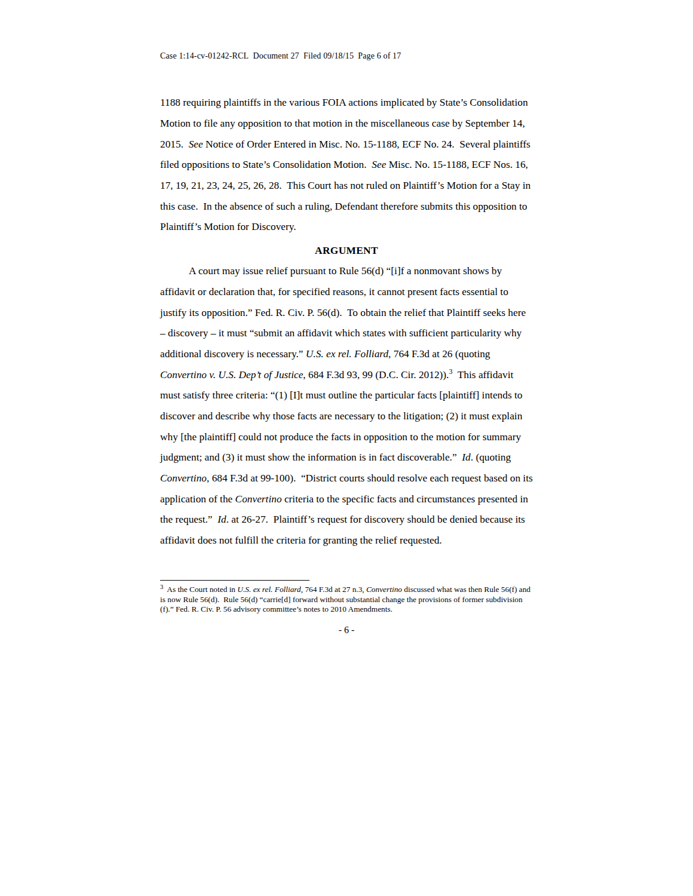Case 1:14-cv-01242-RCL Document 27 Filed 09/18/15 Page 6 of 17
1188 requiring plaintiffs in the various FOIA actions implicated by State’s Consolidation Motion to file any opposition to that motion in the miscellaneous case by September 14, 2015. See Notice of Order Entered in Misc. No. 15-1188, ECF No. 24. Several plaintiffs filed oppositions to State’s Consolidation Motion. See Misc. No. 15-1188, ECF Nos. 16, 17, 19, 21, 23, 24, 25, 26, 28. This Court has not ruled on Plaintiff’s Motion for a Stay in this case. In the absence of such a ruling, Defendant therefore submits this opposition to Plaintiff’s Motion for Discovery.
ARGUMENT
A court may issue relief pursuant to Rule 56(d) “[i]f a nonmovant shows by affidavit or declaration that, for specified reasons, it cannot present facts essential to justify its opposition.” Fed. R. Civ. P. 56(d). To obtain the relief that Plaintiff seeks here – discovery – it must “submit an affidavit which states with sufficient particularity why additional discovery is necessary.” U.S. ex rel. Folliard, 764 F.3d at 26 (quoting Convertino v. U.S. Dep’t of Justice, 684 F.3d 93, 99 (D.C. Cir. 2012)).3 This affidavit must satisfy three criteria: “(1) [I]t must outline the particular facts [plaintiff] intends to discover and describe why those facts are necessary to the litigation; (2) it must explain why [the plaintiff] could not produce the facts in opposition to the motion for summary judgment; and (3) it must show the information is in fact discoverable.” Id. (quoting Convertino, 684 F.3d at 99-100). “District courts should resolve each request based on its application of the Convertino criteria to the specific facts and circumstances presented in the request.” Id. at 26-27. Plaintiff’s request for discovery should be denied because its affidavit does not fulfill the criteria for granting the relief requested.
3 As the Court noted in U.S. ex rel. Folliard, 764 F.3d at 27 n.3, Convertino discussed what was then Rule 56(f) and is now Rule 56(d). Rule 56(d) “carrie[d] forward without substantial change the provisions of former subdivision (f).” Fed. R. Civ. P. 56 advisory committee’s notes to 2010 Amendments.
- 6 -